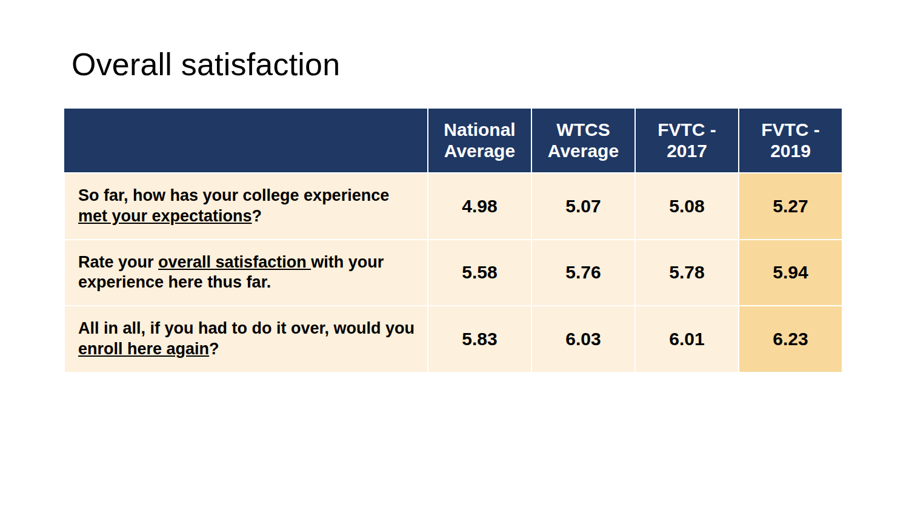Overall satisfaction
| | National Average | WTCS Average | FVTC - 2017 | FVTC - 2019 |
| --- | --- | --- | --- | --- |
| So far, how has your college experience met your expectations ? | 4.98 | 5.07 | 5.08 | 5.27 |
| Rate your overall satisfaction with your experience here thus far. | 5.58 | 5.76 | 5.78 | 5.94 |
| All in all, if you had to do it over, would you enroll here again ? | 5.83 | 6.03 | 6.01 | 6.23 |